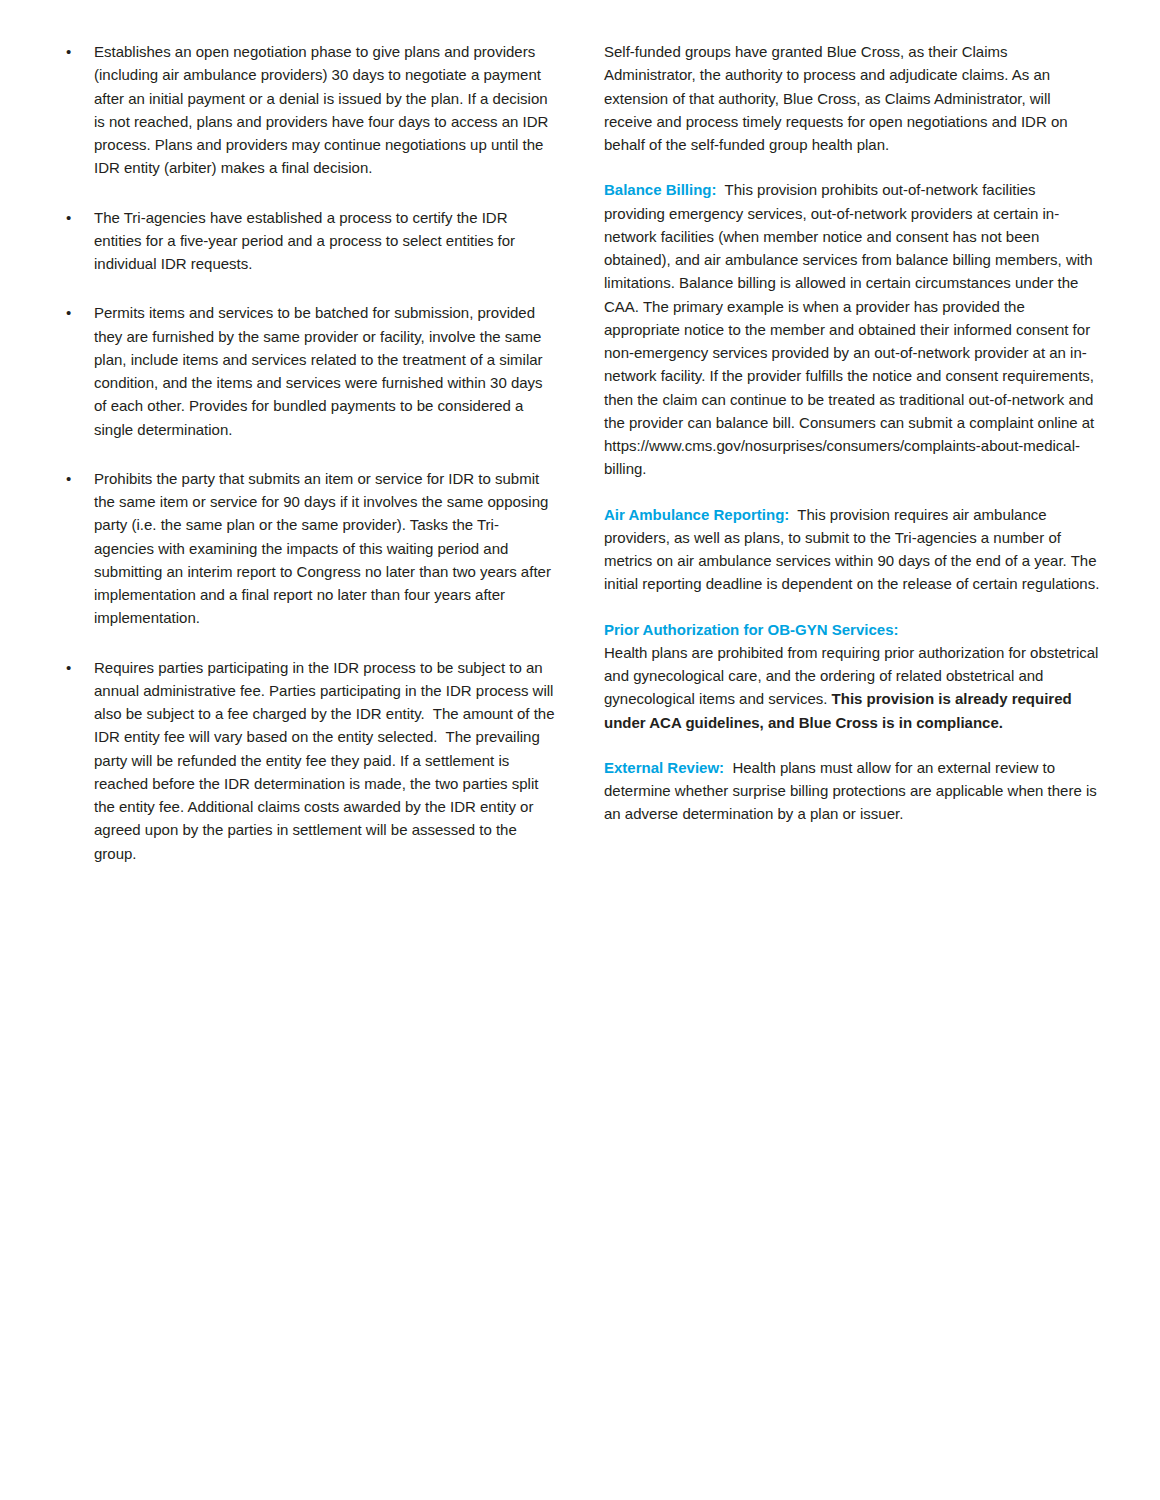Establishes an open negotiation phase to give plans and providers (including air ambulance providers) 30 days to negotiate a payment after an initial payment or a denial is issued by the plan. If a decision is not reached, plans and providers have four days to access an IDR process. Plans and providers may continue negotiations up until the IDR entity (arbiter) makes a final decision.
The Tri-agencies have established a process to certify the IDR entities for a five-year period and a process to select entities for individual IDR requests.
Permits items and services to be batched for submission, provided they are furnished by the same provider or facility, involve the same plan, include items and services related to the treatment of a similar condition, and the items and services were furnished within 30 days of each other. Provides for bundled payments to be considered a single determination.
Prohibits the party that submits an item or service for IDR to submit the same item or service for 90 days if it involves the same opposing party (i.e. the same plan or the same provider). Tasks the Tri-agencies with examining the impacts of this waiting period and submitting an interim report to Congress no later than two years after implementation and a final report no later than four years after implementation.
Requires parties participating in the IDR process to be subject to an annual administrative fee. Parties participating in the IDR process will also be subject to a fee charged by the IDR entity. The amount of the IDR entity fee will vary based on the entity selected. The prevailing party will be refunded the entity fee they paid. If a settlement is reached before the IDR determination is made, the two parties split the entity fee. Additional claims costs awarded by the IDR entity or agreed upon by the parties in settlement will be assessed to the group.
Self-funded groups have granted Blue Cross, as their Claims Administrator, the authority to process and adjudicate claims. As an extension of that authority, Blue Cross, as Claims Administrator, will receive and process timely requests for open negotiations and IDR on behalf of the self-funded group health plan.
Balance Billing: This provision prohibits out-of-network facilities providing emergency services, out-of-network providers at certain in-network facilities (when member notice and consent has not been obtained), and air ambulance services from balance billing members, with limitations. Balance billing is allowed in certain circumstances under the CAA. The primary example is when a provider has provided the appropriate notice to the member and obtained their informed consent for non-emergency services provided by an out-of-network provider at an in-network facility. If the provider fulfills the notice and consent requirements, then the claim can continue to be treated as traditional out-of-network and the provider can balance bill. Consumers can submit a complaint online at https://www.cms.gov/nosurprises/consumers/complaints-about-medical-billing.
Air Ambulance Reporting: This provision requires air ambulance providers, as well as plans, to submit to the Tri-agencies a number of metrics on air ambulance services within 90 days of the end of a year. The initial reporting deadline is dependent on the release of certain regulations.
Prior Authorization for OB-GYN Services:
Health plans are prohibited from requiring prior authorization for obstetrical and gynecological care, and the ordering of related obstetrical and gynecological items and services. This provision is already required under ACA guidelines, and Blue Cross is in compliance.
External Review: Health plans must allow for an external review to determine whether surprise billing protections are applicable when there is an adverse determination by a plan or issuer.